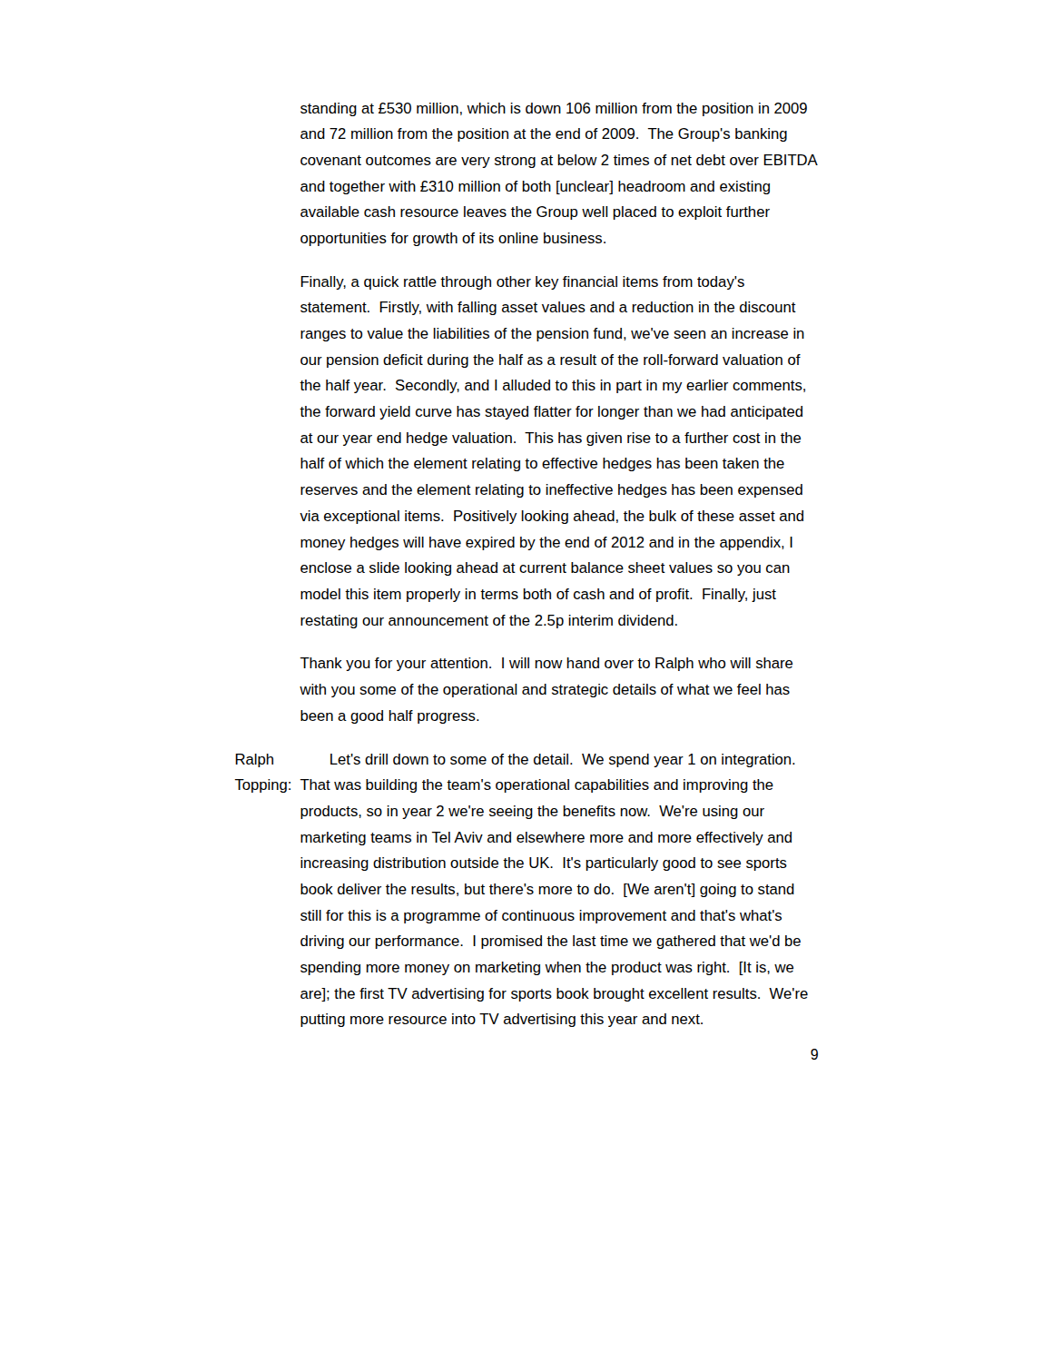standing at £530 million, which is down 106 million from the position in 2009 and 72 million from the position at the end of 2009. The Group's banking covenant outcomes are very strong at below 2 times of net debt over EBITDA and together with £310 million of both [unclear] headroom and existing available cash resource leaves the Group well placed to exploit further opportunities for growth of its online business.
Finally, a quick rattle through other key financial items from today's statement. Firstly, with falling asset values and a reduction in the discount ranges to value the liabilities of the pension fund, we've seen an increase in our pension deficit during the half as a result of the roll-forward valuation of the half year. Secondly, and I alluded to this in part in my earlier comments, the forward yield curve has stayed flatter for longer than we had anticipated at our year end hedge valuation. This has given rise to a further cost in the half of which the element relating to effective hedges has been taken the reserves and the element relating to ineffective hedges has been expensed via exceptional items. Positively looking ahead, the bulk of these asset and money hedges will have expired by the end of 2012 and in the appendix, I enclose a slide looking ahead at current balance sheet values so you can model this item properly in terms both of cash and of profit. Finally, just restating our announcement of the 2.5p interim dividend.
Thank you for your attention. I will now hand over to Ralph who will share with you some of the operational and strategic details of what we feel has been a good half progress.
Ralph Topping:
Let's drill down to some of the detail. We spend year 1 on integration. That was building the team's operational capabilities and improving the products, so in year 2 we're seeing the benefits now. We're using our marketing teams in Tel Aviv and elsewhere more and more effectively and increasing distribution outside the UK. It's particularly good to see sports book deliver the results, but there's more to do. [We aren't] going to stand still for this is a programme of continuous improvement and that's what's driving our performance. I promised the last time we gathered that we'd be spending more money on marketing when the product was right. [It is, we are]; the first TV advertising for sports book brought excellent results. We're putting more resource into TV advertising this year and next.
9